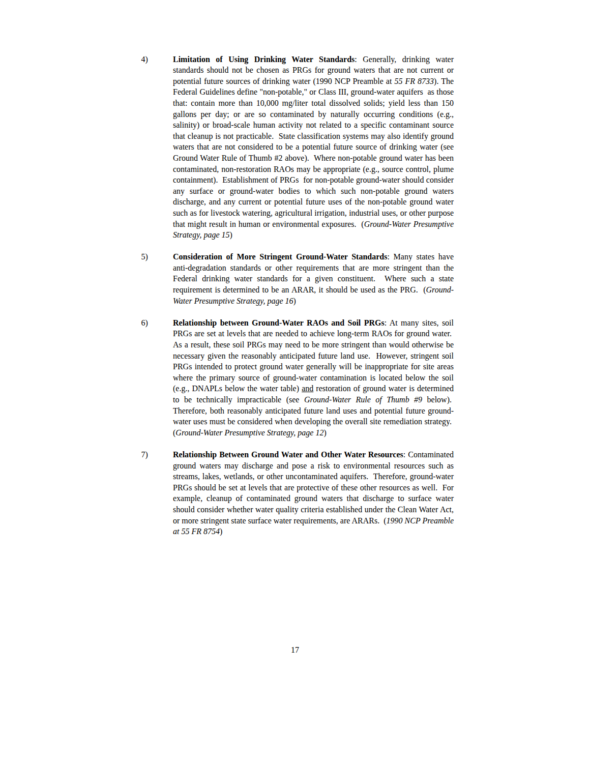4) Limitation of Using Drinking Water Standards: Generally, drinking water standards should not be chosen as PRGs for ground waters that are not current or potential future sources of drinking water (1990 NCP Preamble at 55 FR 8733). The Federal Guidelines define "non-potable," or Class III, ground-water aquifers as those that: contain more than 10,000 mg/liter total dissolved solids; yield less than 150 gallons per day; or are so contaminated by naturally occurring conditions (e.g., salinity) or broad-scale human activity not related to a specific contaminant source that cleanup is not practicable. State classification systems may also identify ground waters that are not considered to be a potential future source of drinking water (see Ground Water Rule of Thumb #2 above). Where non-potable ground water has been contaminated, non-restoration RAOs may be appropriate (e.g., source control, plume containment). Establishment of PRGs for non-potable ground-water should consider any surface or ground-water bodies to which such non-potable ground waters discharge, and any current or potential future uses of the non-potable ground water such as for livestock watering, agricultural irrigation, industrial uses, or other purpose that might result in human or environmental exposures. (Ground-Water Presumptive Strategy, page 15)
5) Consideration of More Stringent Ground-Water Standards: Many states have anti-degradation standards or other requirements that are more stringent than the Federal drinking water standards for a given constituent. Where such a state requirement is determined to be an ARAR, it should be used as the PRG. (Ground-Water Presumptive Strategy, page 16)
6) Relationship between Ground-Water RAOs and Soil PRGs: At many sites, soil PRGs are set at levels that are needed to achieve long-term RAOs for ground water. As a result, these soil PRGs may need to be more stringent than would otherwise be necessary given the reasonably anticipated future land use. However, stringent soil PRGs intended to protect ground water generally will be inappropriate for site areas where the primary source of ground-water contamination is located below the soil (e.g., DNAPLs below the water table) and restoration of ground water is determined to be technically impracticable (see Ground-Water Rule of Thumb #9 below). Therefore, both reasonably anticipated future land uses and potential future ground-water uses must be considered when developing the overall site remediation strategy. (Ground-Water Presumptive Strategy, page 12)
7) Relationship Between Ground Water and Other Water Resources: Contaminated ground waters may discharge and pose a risk to environmental resources such as streams, lakes, wetlands, or other uncontaminated aquifers. Therefore, ground-water PRGs should be set at levels that are protective of these other resources as well. For example, cleanup of contaminated ground waters that discharge to surface water should consider whether water quality criteria established under the Clean Water Act, or more stringent state surface water requirements, are ARARs. (1990 NCP Preamble at 55 FR 8754)
17